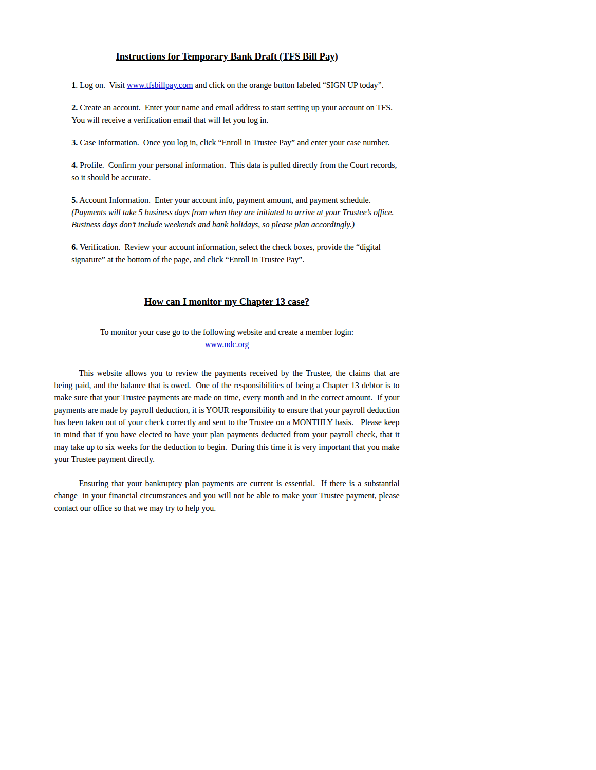Instructions for Temporary Bank Draft (TFS Bill Pay)
1. Log on. Visit www.tfsbillpay.com and click on the orange button labeled “SIGN UP today”.
2. Create an account. Enter your name and email address to start setting up your account on TFS. You will receive a verification email that will let you log in.
3. Case Information. Once you log in, click “Enroll in Trustee Pay” and enter your case number.
4. Profile. Confirm your personal information. This data is pulled directly from the Court records, so it should be accurate.
5. Account Information. Enter your account info, payment amount, and payment schedule. (Payments will take 5 business days from when they are initiated to arrive at your Trustee’s office. Business days don’t include weekends and bank holidays, so please plan accordingly.)
6. Verification. Review your account information, select the check boxes, provide the “digital signature” at the bottom of the page, and click “Enroll in Trustee Pay”.
How can I monitor my Chapter 13 case?
To monitor your case go to the following website and create a member login: www.ndc.org
This website allows you to review the payments received by the Trustee, the claims that are being paid, and the balance that is owed. One of the responsibilities of being a Chapter 13 debtor is to make sure that your Trustee payments are made on time, every month and in the correct amount. If your payments are made by payroll deduction, it is YOUR responsibility to ensure that your payroll deduction has been taken out of your check correctly and sent to the Trustee on a MONTHLY basis. Please keep in mind that if you have elected to have your plan payments deducted from your payroll check, that it may take up to six weeks for the deduction to begin. During this time it is very important that you make your Trustee payment directly.
Ensuring that your bankruptcy plan payments are current is essential. If there is a substantial change in your financial circumstances and you will not be able to make your Trustee payment, please contact our office so that we may try to help you.